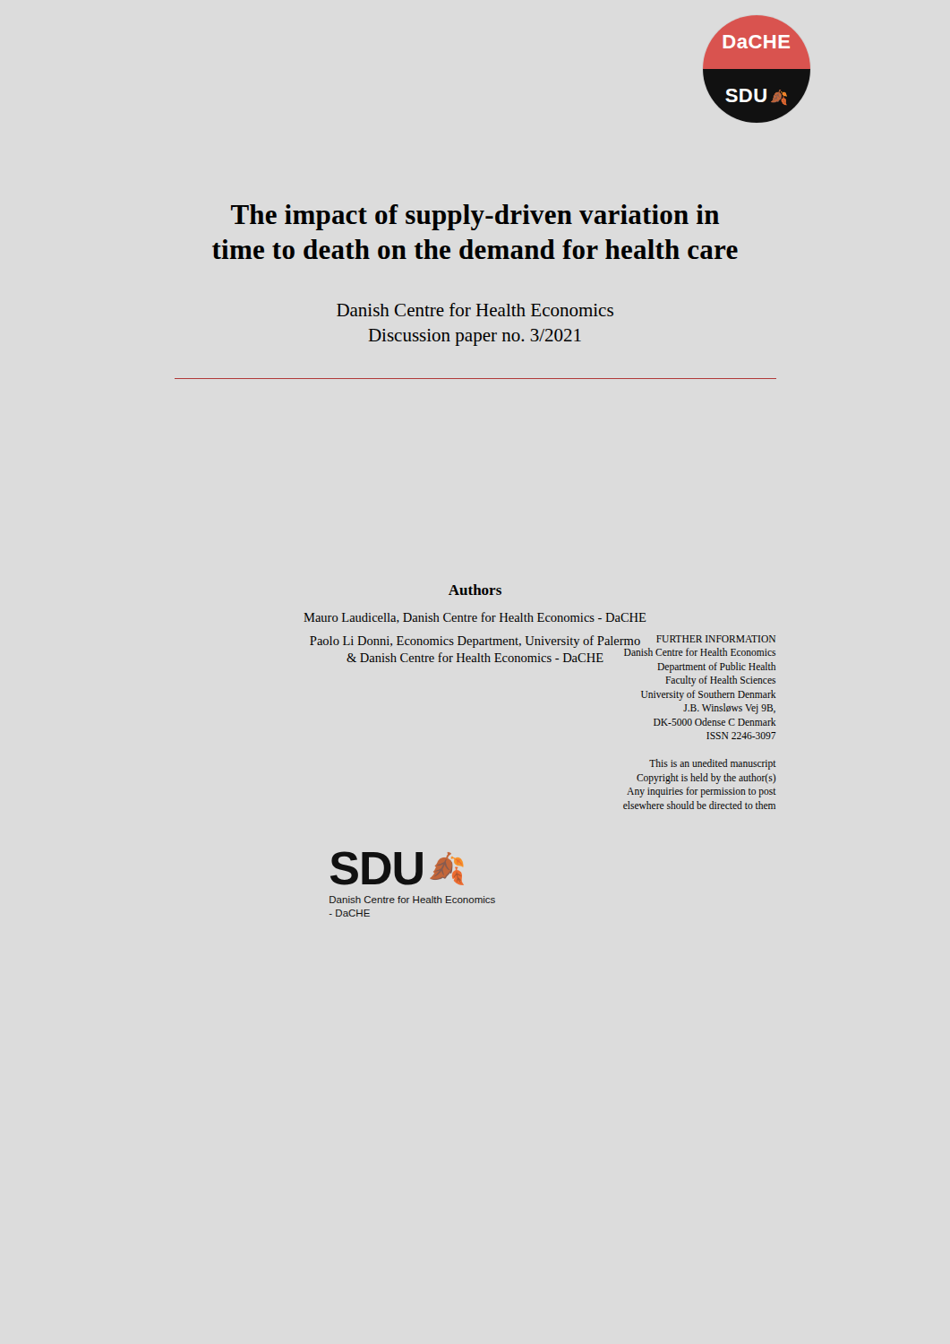DaCHE
SDU🍂
The impact of supply-driven variation in time to death on the demand for health care
Danish Centre for Health Economics
Discussion paper no. 3/2021
Authors
Mauro Laudicella, Danish Centre for Health Economics - DaCHE
Paolo Li Donni, Economics Department, University of Palermo
& Danish Centre for Health Economics - DaCHE
FURTHER INFORMATION
Danish Centre for Health Economics
Department of Public Health
Faculty of Health Sciences
University of Southern Denmark
J.B. Winsløws Vej 9B,
DK-5000 Odense C Denmark
ISSN 2246-3097
This is an unedited manuscript
Copyright is held by the author(s)
Any inquiries for permission to post
elsewhere should be directed to them
SDU🍂
Danish Centre for Health Economics
- DaCHE